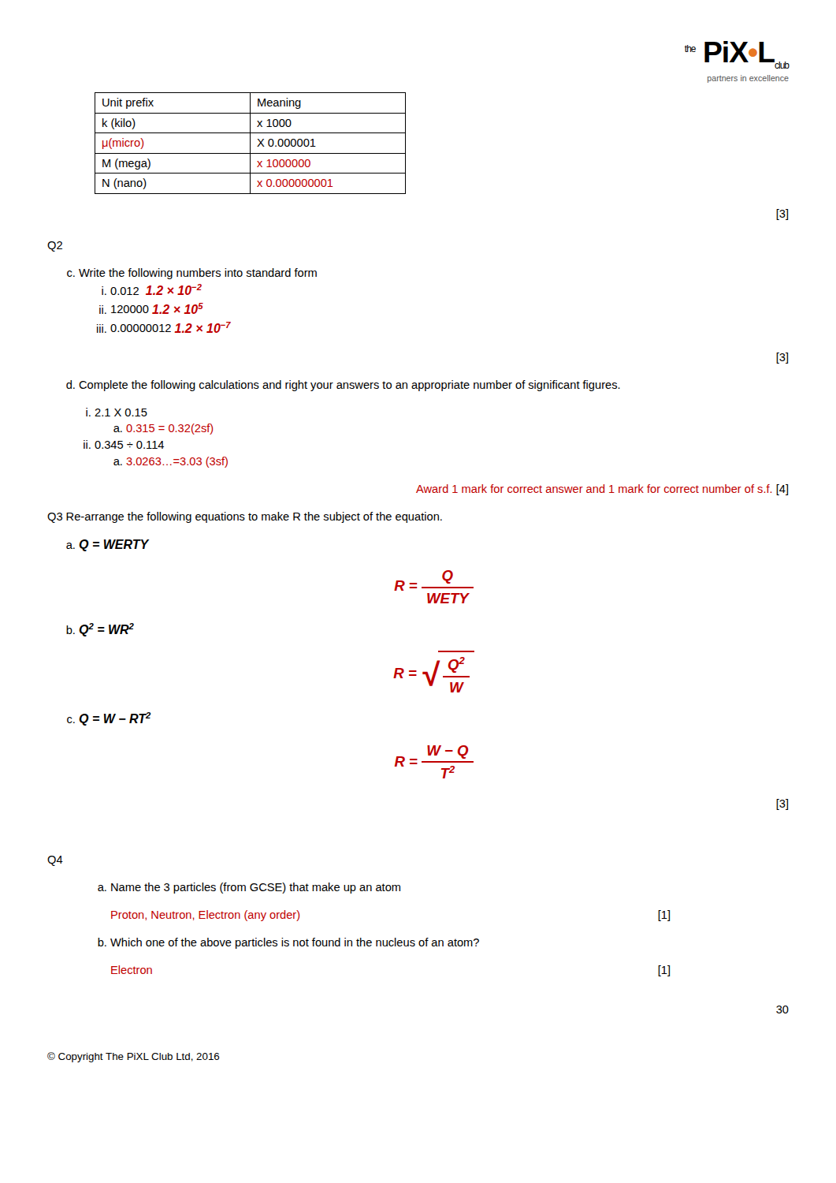the PiX•Lclub
partners in excellence
| Unit prefix | Meaning |
| k (kilo) | x 1000 |
| μ(micro) | X 0.000001 |
| M (mega) | x 1000000 |
| N (nano) | x 0.000000001 |
[3]
Q2
Write the following numbers into standard form
0.012 1.2 × 10−2
120000 1.2 × 105
0.00000012 1.2 × 10−7
[3]
Complete the following calculations and right your answers to an appropriate number of significant figures.
2.1 X 0.15
0.315 = 0.32(2sf)
0.345 ÷ 0.114
3.0263…=3.03 (3sf)
Award 1 mark for correct answer and 1 mark for correct number of s.f. [4]
Q3 Re-arrange the following equations to make R the subject of the equation.
Q = WERTY
R = QWETY
Q2 = WR2
R = √Q2 W
Q = W − RT2
R = W − Q T2
[3]
Q4
Name the 3 particles (from GCSE) that make up an atom
Proton, Neutron, Electron (any order)[1]
Which one of the above particles is not found in the nucleus of an atom?
Electron[1]
30
© Copyright The PiXL Club Ltd, 2016